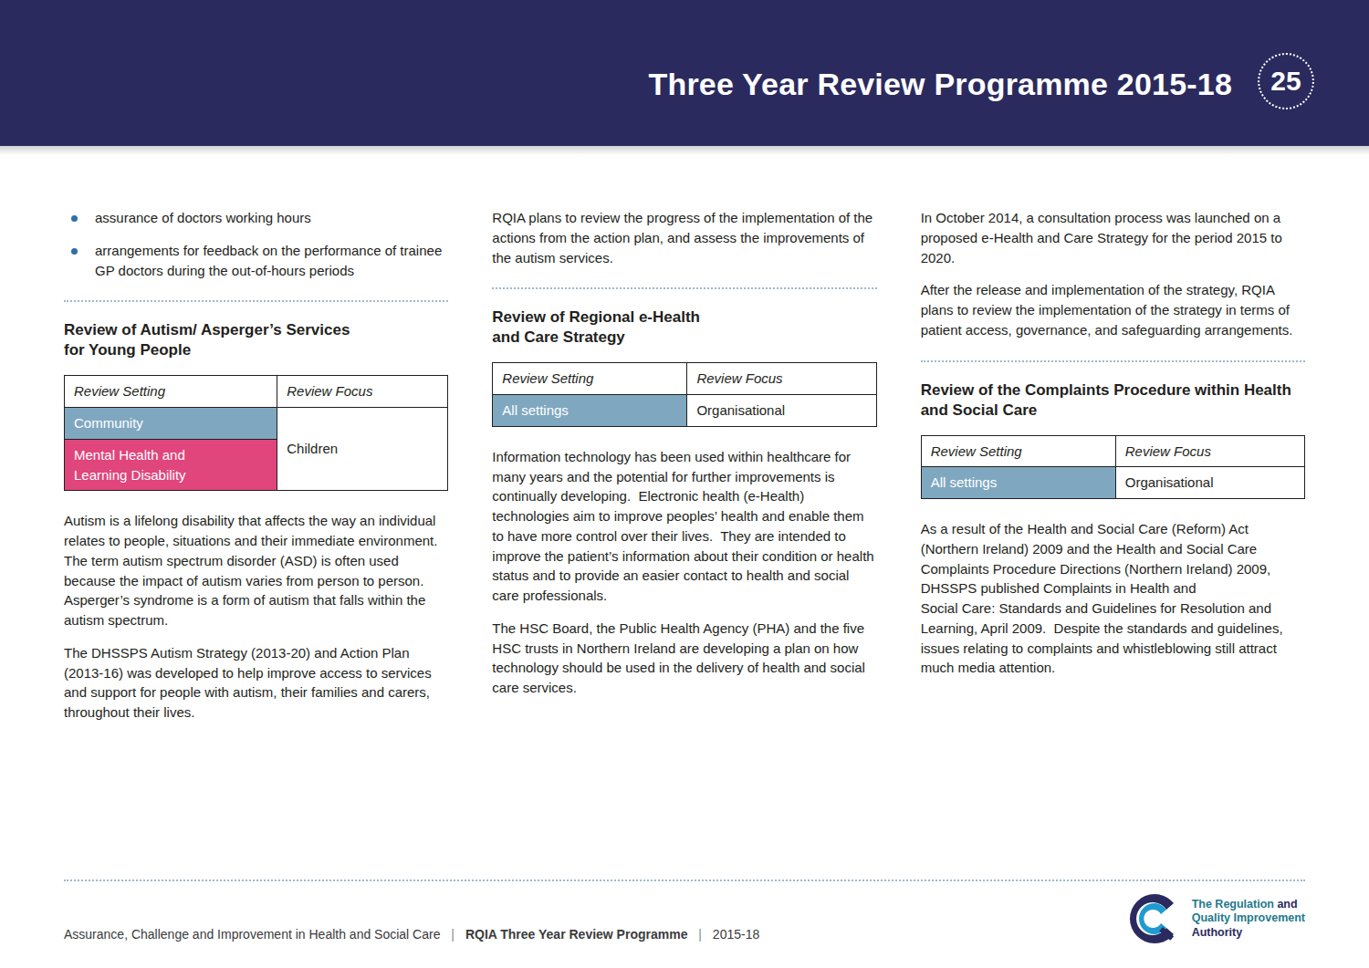Three Year Review Programme 2015-18
25
assurance of doctors working hours
arrangements for feedback on the performance of trainee GP doctors during the out-of-hours periods
Review of Autism/ Asperger’s Services
for Young People
| Review Setting | Review Focus |
| Community | Children |
| Mental Health and Learning Disability |
Autism is a lifelong disability that affects the way an individual relates to people, situations and their immediate environment. The term autism spectrum disorder (ASD) is often used because the impact of autism varies from person to person. Asperger’s syndrome is a form of autism that falls within the autism spectrum.
The DHSSPS Autism Strategy (2013-20) and Action Plan (2013-16) was developed to help improve access to services and support for people with autism, their families and carers, throughout their lives.
RQIA plans to review the progress of the implementation of the actions from the action plan, and assess the improvements of the autism services.
Review of Regional e-Health
and Care Strategy
| Review Setting | Review Focus |
| All settings | Organisational |
Information technology has been used within healthcare for many years and the potential for further improvements is continually developing. Electronic health (e-Health) technologies aim to improve peoples’ health and enable them to have more control over their lives. They are intended to improve the patient’s information about their condition or health status and to provide an easier contact to health and social care professionals.
The HSC Board, the Public Health Agency (PHA) and the five HSC trusts in Northern Ireland are developing a plan on how technology should be used in the delivery of health and social care services.
In October 2014, a consultation process was launched on a proposed e-Health and Care Strategy for the period 2015 to 2020.
After the release and implementation of the strategy, RQIA plans to review the implementation of the strategy in terms of patient access, governance, and safeguarding arrangements.
Review of the Complaints Procedure within Health and Social Care
| Review Setting | Review Focus |
| All settings | Organisational |
As a result of the Health and Social Care (Reform) Act (Northern Ireland) 2009 and the Health and Social Care Complaints Procedure Directions (Northern Ireland) 2009, DHSSPS published Complaints in Health and
Social Care: Standards and Guidelines for Resolution and Learning, April 2009. Despite the standards and guidelines, issues relating to complaints and whistleblowing still attract much media attention.
Assurance, Challenge and Improvement in Health and Social Care | RQIA Three Year Review Programme | 2015-18
The Regulation and
Quality Improvement
Authority